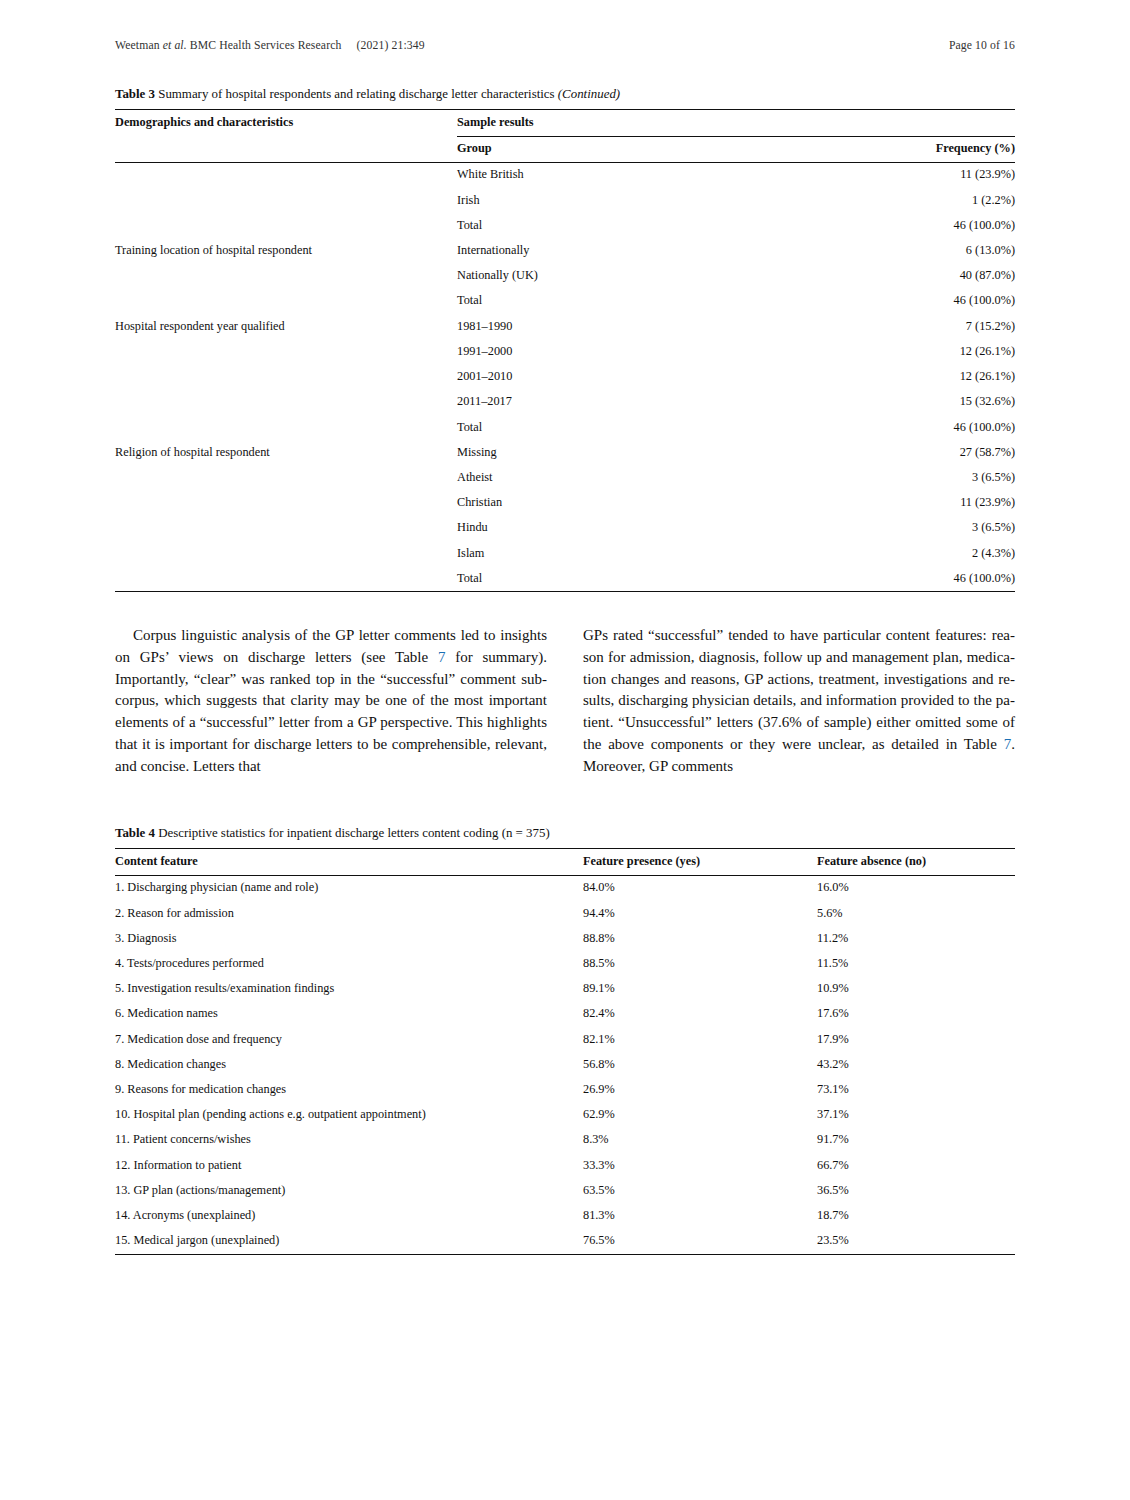Weetman et al. BMC Health Services Research (2021) 21:349
Page 10 of 16
Table 3 Summary of hospital respondents and relating discharge letter characteristics (Continued)
| Demographics and characteristics | Sample results |
| --- | --- |
| Group | Frequency (%) |
| | White British | 11 (23.9%) |
| | Irish | 1 (2.2%) |
| | Total | 46 (100.0%) |
| Training location of hospital respondent | Internationally | 6 (13.0%) |
| | Nationally (UK) | 40 (87.0%) |
| | Total | 46 (100.0%) |
| Hospital respondent year qualified | 1981–1990 | 7 (15.2%) |
| | 1991–2000 | 12 (26.1%) |
| | 2001–2010 | 12 (26.1%) |
| | 2011–2017 | 15 (32.6%) |
| | Total | 46 (100.0%) |
| Religion of hospital respondent | Missing | 27 (58.7%) |
| | Atheist | 3 (6.5%) |
| | Christian | 11 (23.9%) |
| | Hindu | 3 (6.5%) |
| | Islam | 2 (4.3%) |
| | Total | 46 (100.0%) |
Corpus linguistic analysis of the GP letter comments led to insights on GPs’ views on discharge letters (see Table 7 for summary). Importantly, “clear” was ranked top in the “successful” comment sub-corpus, which suggests that clarity may be one of the most important elements of a “successful” letter from a GP perspective. This highlights that it is important for discharge letters to be comprehensible, relevant, and concise. Letters that
GPs rated “successful” tended to have particular content features: reason for admission, diagnosis, follow up and management plan, medication changes and reasons, GP actions, treatment, investigations and results, discharging physician details, and information provided to the patient. “Unsuccessful” letters (37.6% of sample) either omitted some of the above components or they were unclear, as detailed in Table 7. Moreover, GP comments
Table 4 Descriptive statistics for inpatient discharge letters content coding (n = 375)
| Content feature | Feature presence (yes) | Feature absence (no) |
| --- | --- | --- |
| 1. Discharging physician (name and role) | 84.0% | 16.0% |
| 2. Reason for admission | 94.4% | 5.6% |
| 3. Diagnosis | 88.8% | 11.2% |
| 4. Tests/procedures performed | 88.5% | 11.5% |
| 5. Investigation results/examination findings | 89.1% | 10.9% |
| 6. Medication names | 82.4% | 17.6% |
| 7. Medication dose and frequency | 82.1% | 17.9% |
| 8. Medication changes | 56.8% | 43.2% |
| 9. Reasons for medication changes | 26.9% | 73.1% |
| 10. Hospital plan (pending actions e.g. outpatient appointment) | 62.9% | 37.1% |
| 11. Patient concerns/wishes | 8.3% | 91.7% |
| 12. Information to patient | 33.3% | 66.7% |
| 13. GP plan (actions/management) | 63.5% | 36.5% |
| 14. Acronyms (unexplained) | 81.3% | 18.7% |
| 15. Medical jargon (unexplained) | 76.5% | 23.5% |